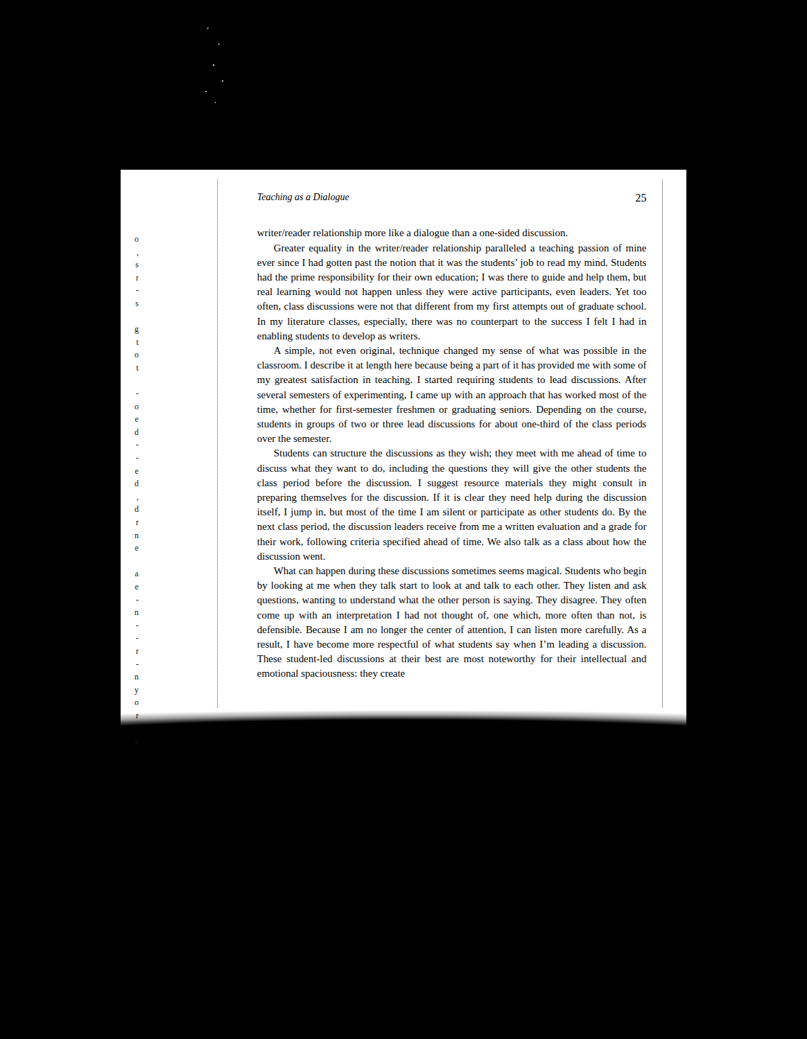o , s r - s g t o t - o e d - - e d , d r n e a e - n - - r - n y o r y e
25 Teaching as a Dialogue
writer/reader relationship more like a dialogue than a one-sided discussion.
Greater equality in the writer/reader relationship paralleled a teaching passion of mine ever since I had gotten past the notion that it was the students’ job to read my mind. Students had the prime responsibility for their own education; I was there to guide and help them, but real learning would not happen unless they were active participants, even leaders. Yet too often, class discussions were not that different from my first attempts out of graduate school. In my literature classes, especially, there was no counterpart to the success I felt I had in enabling students to develop as writers.
A simple, not even original, technique changed my sense of what was possible in the classroom. I describe it at length here because being a part of it has provided me with some of my greatest satisfaction in teaching. I started requiring students to lead discussions. After several semesters of experimenting, I came up with an approach that has worked most of the time, whether for first-semester freshmen or graduating seniors. Depending on the course, students in groups of two or three lead discussions for about one-third of the class periods over the semester.
Students can structure the discussions as they wish; they meet with me ahead of time to discuss what they want to do, including the questions they will give the other students the class period before the discussion. I suggest resource materials they might consult in preparing themselves for the discussion. If it is clear they need help during the discussion itself, I jump in, but most of the time I am silent or participate as other students do. By the next class period, the discussion leaders receive from me a written evaluation and a grade for their work, following criteria specified ahead of time. We also talk as a class about how the discussion went.
What can happen during these discussions sometimes seems magical. Students who begin by looking at me when they talk start to look at and talk to each other. They listen and ask questions, wanting to understand what the other person is saying. They disagree. They often come up with an interpretation I had not thought of, one which, more often than not, is defensible. Because I am no longer the center of attention, I can listen more carefully. As a result, I have become more respectful of what students say when I’m leading a discussion. These student-led discussions at their best are most noteworthy for their intellectual and emotional spaciousness: they create